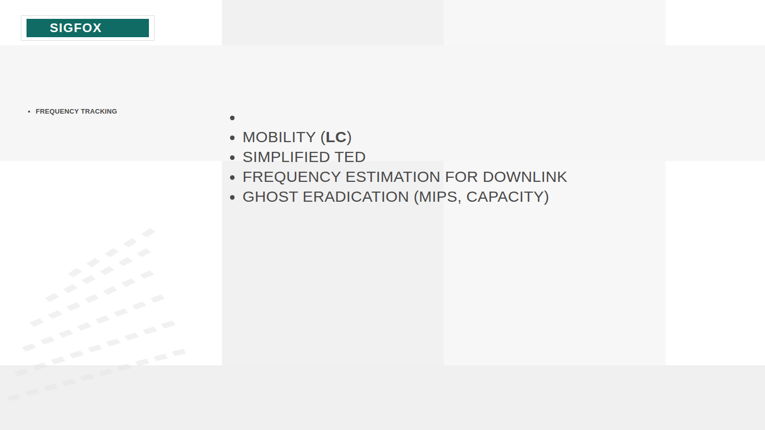SIGFOX
FREQUENCY TRACKING
MOBILITY (LC)
SIMPLIFIED TED
FREQUENCY ESTIMATION FOR DOWNLINK
GHOST ERADICATION (MIPS, CAPACITY)